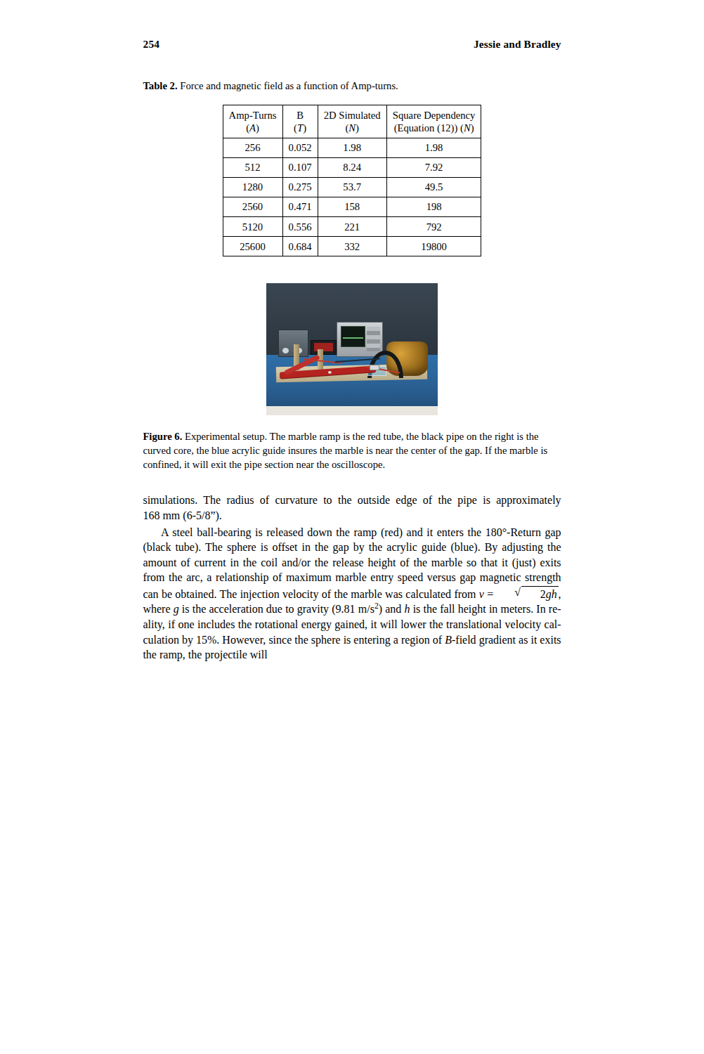254 Jessie and Bradley
Table 2. Force and magnetic field as a function of Amp-turns.
| Amp-Turns ( A ) | B ( T ) | 2D Simulated ( N ) | Square Dependency (Equation (12)) ( N ) |
| --- | --- | --- | --- |
| 256 | 0.052 | 1.98 | 1.98 |
| 512 | 0.107 | 8.24 | 7.92 |
| 1280 | 0.275 | 53.7 | 49.5 |
| 2560 | 0.471 | 158 | 198 |
| 5120 | 0.556 | 221 | 792 |
| 25600 | 0.684 | 332 | 19800 |
Figure 6. Experimental setup. The marble ramp is the red tube, the black pipe on the right is the curved core, the blue acrylic guide insures the marble is near the center of the gap. If the marble is confined, it will exit the pipe section near the oscilloscope.
simulations. The radius of curvature to the outside edge of the pipe is approximately 168 mm (6-5/8”).
A steel ball-bearing is released down the ramp (red) and it enters the 180°-Return gap (black tube). The sphere is offset in the gap by the acrylic guide (blue). By adjusting the amount of current in the coil and/or the release height of the marble so that it (just) exits from the arc, a relationship of maximum marble entry speed versus gap magnetic strength can be obtained. The injection velocity of the marble was calculated from v = 2 gh, where g is the acceleration due to gravity (9.81 m/s2) and h is the fall height in meters. In reality, if one includes the rotational energy gained, it will lower the translational velocity calculation by 15%. However, since the sphere is entering a region of B-field gradient as it exits the ramp, the projectile will